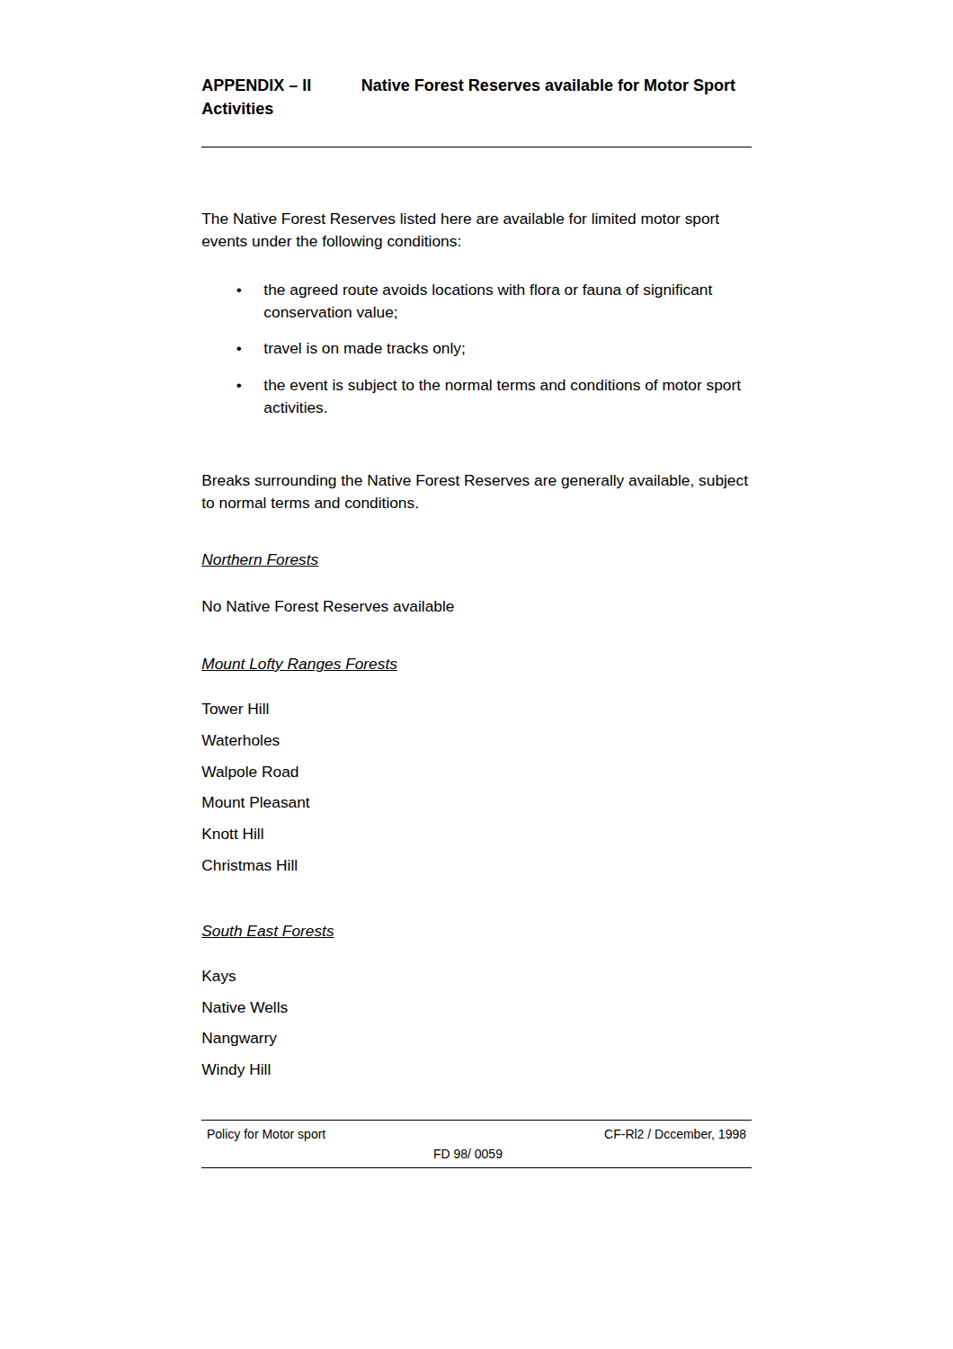APPENDIX – IINative Forest Reserves available for Motor Sport Activities
The Native Forest Reserves listed here are available for limited motor sport events under the following conditions:
the agreed route avoids locations with flora or fauna of significant conservation value;
travel is on made tracks only;
the event is subject to the normal terms and conditions of motor sport activities.
Breaks surrounding the Native Forest Reserves are generally available, subject to normal terms and conditions.
Northern Forests
No Native Forest Reserves available
Mount Lofty Ranges Forests
Tower Hill
Waterholes
Walpole Road
Mount Pleasant
Knott Hill
Christmas Hill
South East Forests
Kays
Native Wells
Nangwarry
Windy Hill
Policy for Motor sport CF-Rl2 / Dccember, 1998
FD 98/ 0059